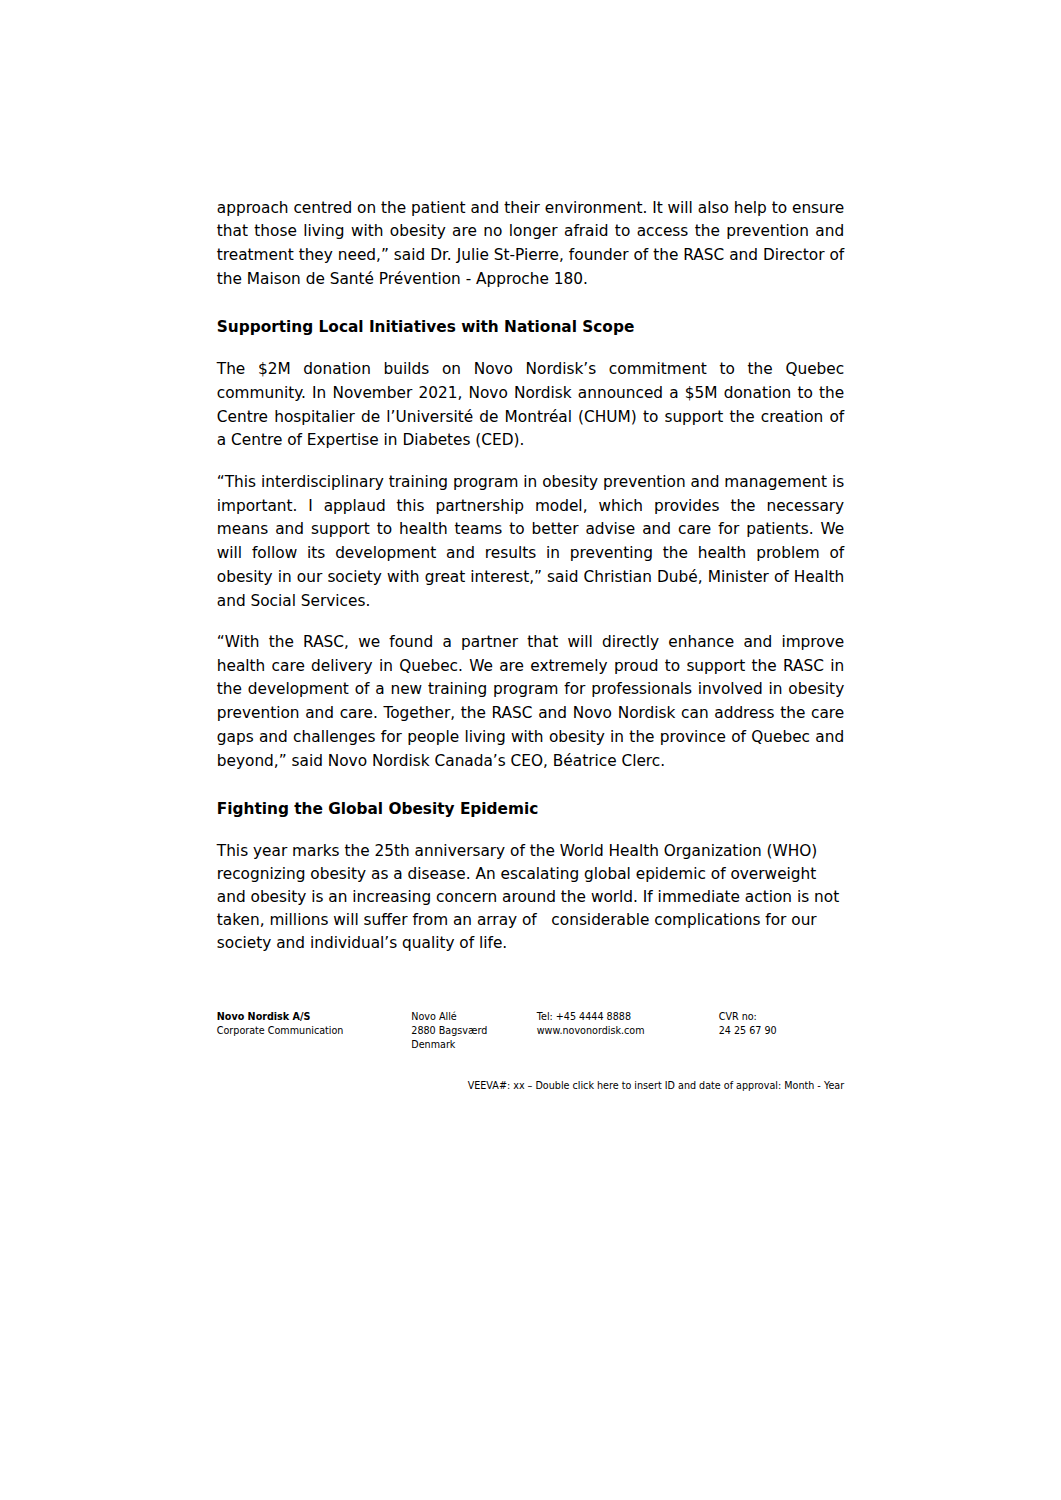approach centred on the patient and their environment. It will also help to ensure that those living with obesity are no longer afraid to access the prevention and treatment they need,” said Dr. Julie St-Pierre, founder of the RASC and Director of the Maison de Santé Prévention - Approche 180.
Supporting Local Initiatives with National Scope
The $2M donation builds on Novo Nordisk’s commitment to the Quebec community. In November 2021, Novo Nordisk announced a $5M donation to the Centre hospitalier de l’Université de Montréal (CHUM) to support the creation of a Centre of Expertise in Diabetes (CED).
“This interdisciplinary training program in obesity prevention and management is important. I applaud this partnership model, which provides the necessary means and support to health teams to better advise and care for patients. We will follow its development and results in preventing the health problem of obesity in our society with great interest,” said Christian Dubé, Minister of Health and Social Services.
“With the RASC, we found a partner that will directly enhance and improve health care delivery in Quebec. We are extremely proud to support the RASC in the development of a new training program for professionals involved in obesity prevention and care. Together, the RASC and Novo Nordisk can address the care gaps and challenges for people living with obesity in the province of Quebec and beyond,” said Novo Nordisk Canada’s CEO, Béatrice Clerc.
Fighting the Global Obesity Epidemic
This year marks the 25th anniversary of the World Health Organization (WHO) recognizing obesity as a disease. An escalating global epidemic of overweight and obesity is an increasing concern around the world. If immediate action is not taken, millions will suffer from an array of considerable complications for our society and individual’s quality of life.
Novo Nordisk A/S
Corporate Communication
Novo Allé
2880 Bagsværd
Denmark
Tel: +45 4444 8888
www.novonordisk.com
CVR no:
24 25 67 90
VEEVA#: xx – Double click here to insert ID and date of approval: Month - Year